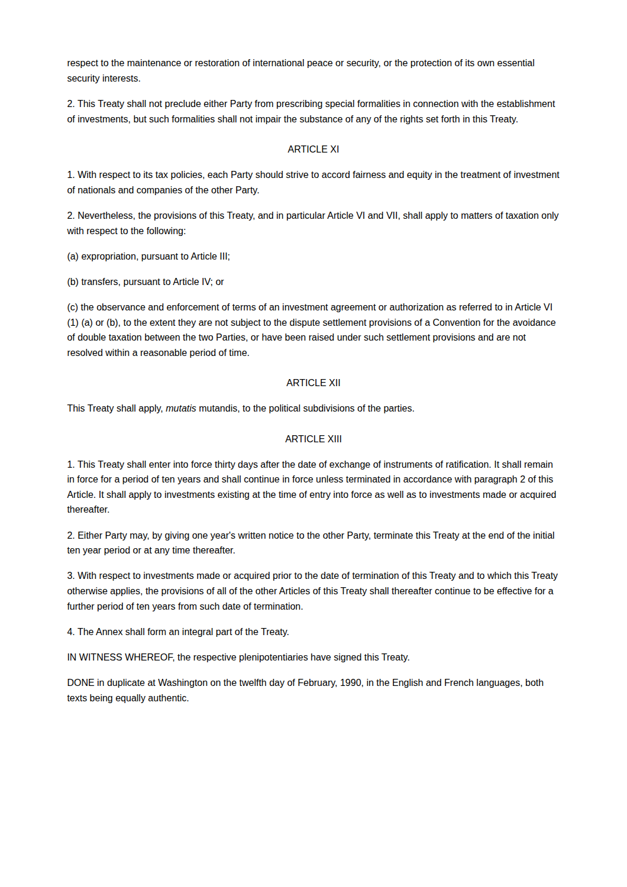respect to the maintenance or restoration of international peace or security, or the protection of its own essential security interests.
2. This Treaty shall not preclude either Party from prescribing special formalities in connection with the establishment of investments, but such formalities shall not impair the substance of any of the rights set forth in this Treaty.
ARTICLE XI
1. With respect to its tax policies, each Party should strive to accord fairness and equity in the treatment of investment of nationals and companies of the other Party.
2. Nevertheless, the provisions of this Treaty, and in particular Article VI and VII, shall apply to matters of taxation only with respect to the following:
(a) expropriation, pursuant to Article III;
(b) transfers, pursuant to Article IV; or
(c) the observance and enforcement of terms of an investment agreement or authorization as referred to in Article VI (1) (a) or (b), to the extent they are not subject to the dispute settlement provisions of a Convention for the avoidance of double taxation between the two Parties, or have been raised under such settlement provisions and are not resolved within a reasonable period of time.
ARTICLE XII
This Treaty shall apply, mutatis mutandis, to the political subdivisions of the parties.
ARTICLE XIII
1. This Treaty shall enter into force thirty days after the date of exchange of instruments of ratification. It shall remain in force for a period of ten years and shall continue in force unless terminated in accordance with paragraph 2 of this Article. It shall apply to investments existing at the time of entry into force as well as to investments made or acquired thereafter.
2. Either Party may, by giving one year's written notice to the other Party, terminate this Treaty at the end of the initial ten year period or at any time thereafter.
3. With respect to investments made or acquired prior to the date of termination of this Treaty and to which this Treaty otherwise applies, the provisions of all of the other Articles of this Treaty shall thereafter continue to be effective for a further period of ten years from such date of termination.
4. The Annex shall form an integral part of the Treaty.
IN WITNESS WHEREOF, the respective plenipotentiaries have signed this Treaty.
DONE in duplicate at Washington on the twelfth day of February, 1990, in the English and French languages, both texts being equally authentic.